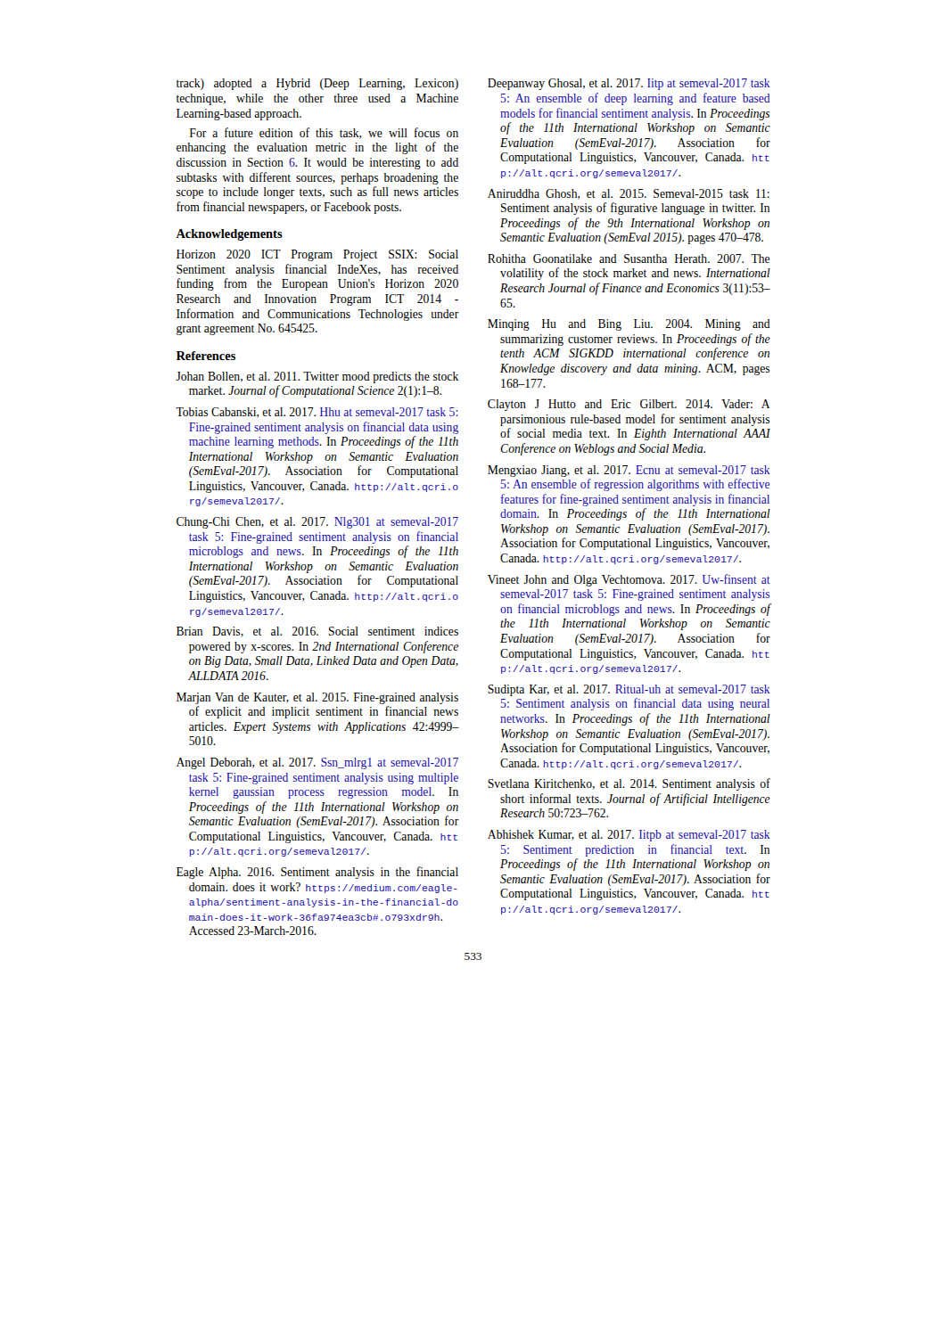track) adopted a Hybrid (Deep Learning, Lexicon) technique, while the other three used a Machine Learning-based approach.
For a future edition of this task, we will focus on enhancing the evaluation metric in the light of the discussion in Section 6. It would be interesting to add subtasks with different sources, perhaps broadening the scope to include longer texts, such as full news articles from financial newspapers, or Facebook posts.
Acknowledgements
Horizon 2020 ICT Program Project SSIX: Social Sentiment analysis financial IndeXes, has received funding from the European Union's Horizon 2020 Research and Innovation Program ICT 2014 - Information and Communications Technologies under grant agreement No. 645425.
References
Johan Bollen, et al. 2011. Twitter mood predicts the stock market. Journal of Computational Science 2(1):1–8.
Tobias Cabanski, et al. 2017. Hhu at semeval-2017 task 5: Fine-grained sentiment analysis on financial data using machine learning methods. In Proceedings of the 11th International Workshop on Semantic Evaluation (SemEval-2017). Association for Computational Linguistics, Vancouver, Canada. http://alt.qcri.org/semeval2017/.
Chung-Chi Chen, et al. 2017. Nlg301 at semeval-2017 task 5: Fine-grained sentiment analysis on financial microblogs and news. In Proceedings of the 11th International Workshop on Semantic Evaluation (SemEval-2017). Association for Computational Linguistics, Vancouver, Canada. http://alt.qcri.org/semeval2017/.
Brian Davis, et al. 2016. Social sentiment indices powered by x-scores. In 2nd International Conference on Big Data, Small Data, Linked Data and Open Data, ALLDATA 2016.
Marjan Van de Kauter, et al. 2015. Fine-grained analysis of explicit and implicit sentiment in financial news articles. Expert Systems with Applications 42:4999–5010.
Angel Deborah, et al. 2017. Ssn_mlrg1 at semeval-2017 task 5: Fine-grained sentiment analysis using multiple kernel gaussian process regression model. In Proceedings of the 11th International Workshop on Semantic Evaluation (SemEval-2017). Association for Computational Linguistics, Vancouver, Canada. http://alt.qcri.org/semeval2017/.
Eagle Alpha. 2016. Sentiment analysis in the financial domain. does it work? https://medium.com/eagle-alpha/sentiment-analysis-in-the-financial-domain-does-it-work-36fa974ea3cb#.o793xdr9h. Accessed 23-March-2016.
Deepanway Ghosal, et al. 2017. Iitp at semeval-2017 task 5: An ensemble of deep learning and feature based models for financial sentiment analysis. In Proceedings of the 11th International Workshop on Semantic Evaluation (SemEval-2017). Association for Computational Linguistics, Vancouver, Canada. http://alt.qcri.org/semeval2017/.
Aniruddha Ghosh, et al. 2015. Semeval-2015 task 11: Sentiment analysis of figurative language in twitter. In Proceedings of the 9th International Workshop on Semantic Evaluation (SemEval 2015). pages 470–478.
Rohitha Goonatilake and Susantha Herath. 2007. The volatility of the stock market and news. International Research Journal of Finance and Economics 3(11):53–65.
Minqing Hu and Bing Liu. 2004. Mining and summarizing customer reviews. In Proceedings of the tenth ACM SIGKDD international conference on Knowledge discovery and data mining. ACM, pages 168–177.
Clayton J Hutto and Eric Gilbert. 2014. Vader: A parsimonious rule-based model for sentiment analysis of social media text. In Eighth International AAAI Conference on Weblogs and Social Media.
Mengxiao Jiang, et al. 2017. Ecnu at semeval-2017 task 5: An ensemble of regression algorithms with effective features for fine-grained sentiment analysis in financial domain. In Proceedings of the 11th International Workshop on Semantic Evaluation (SemEval-2017). Association for Computational Linguistics, Vancouver, Canada. http://alt.qcri.org/semeval2017/.
Vineet John and Olga Vechtomova. 2017. Uw-finsent at semeval-2017 task 5: Fine-grained sentiment analysis on financial microblogs and news. In Proceedings of the 11th International Workshop on Semantic Evaluation (SemEval-2017). Association for Computational Linguistics, Vancouver, Canada. http://alt.qcri.org/semeval2017/.
Sudipta Kar, et al. 2017. Ritual-uh at semeval-2017 task 5: Sentiment analysis on financial data using neural networks. In Proceedings of the 11th International Workshop on Semantic Evaluation (SemEval-2017). Association for Computational Linguistics, Vancouver, Canada. http://alt.qcri.org/semeval2017/.
Svetlana Kiritchenko, et al. 2014. Sentiment analysis of short informal texts. Journal of Artificial Intelligence Research 50:723–762.
Abhishek Kumar, et al. 2017. Iitpb at semeval-2017 task 5: Sentiment prediction in financial text. In Proceedings of the 11th International Workshop on Semantic Evaluation (SemEval-2017). Association for Computational Linguistics, Vancouver, Canada. http://alt.qcri.org/semeval2017/.
533